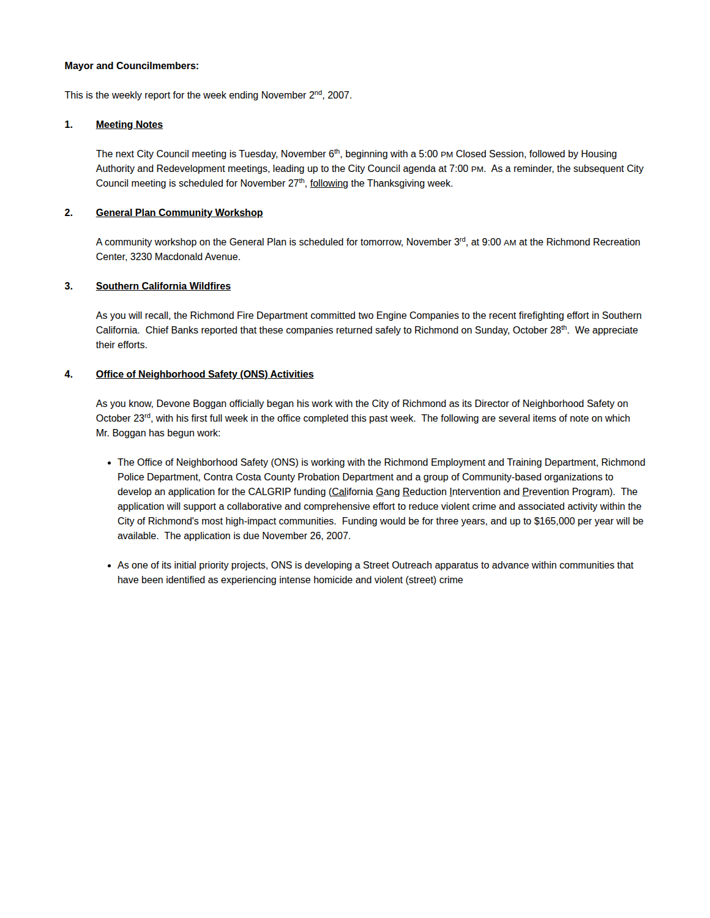Mayor and Councilmembers:
This is the weekly report for the week ending November 2nd, 2007.
Meeting Notes
The next City Council meeting is Tuesday, November 6th, beginning with a 5:00 PM Closed Session, followed by Housing Authority and Redevelopment meetings, leading up to the City Council agenda at 7:00 PM. As a reminder, the subsequent City Council meeting is scheduled for November 27th, following the Thanksgiving week.
General Plan Community Workshop
A community workshop on the General Plan is scheduled for tomorrow, November 3rd, at 9:00 AM at the Richmond Recreation Center, 3230 Macdonald Avenue.
Southern California Wildfires
As you will recall, the Richmond Fire Department committed two Engine Companies to the recent firefighting effort in Southern California. Chief Banks reported that these companies returned safely to Richmond on Sunday, October 28th. We appreciate their efforts.
Office of Neighborhood Safety (ONS) Activities
As you know, Devone Boggan officially began his work with the City of Richmond as its Director of Neighborhood Safety on October 23rd, with his first full week in the office completed this past week. The following are several items of note on which Mr. Boggan has begun work:
The Office of Neighborhood Safety (ONS) is working with the Richmond Employment and Training Department, Richmond Police Department, Contra Costa County Probation Department and a group of Community-based organizations to develop an application for the CALGRIP funding (California Gang Reduction Intervention and Prevention Program). The application will support a collaborative and comprehensive effort to reduce violent crime and associated activity within the City of Richmond's most high-impact communities. Funding would be for three years, and up to $165,000 per year will be available. The application is due November 26, 2007.
As one of its initial priority projects, ONS is developing a Street Outreach apparatus to advance within communities that have been identified as experiencing intense homicide and violent (street) crime